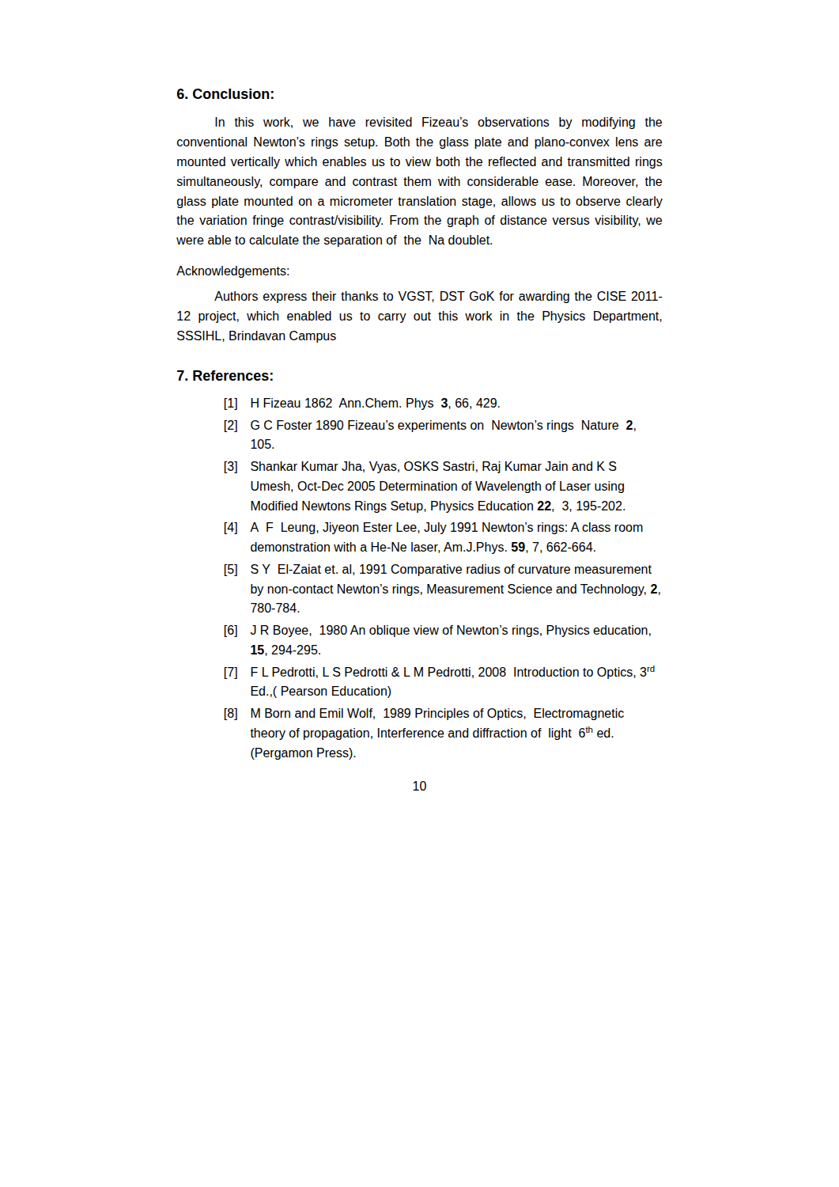6. Conclusion:
In this work, we have revisited Fizeau’s observations by modifying the conventional Newton’s rings setup. Both the glass plate and plano-convex lens are mounted vertically which enables us to view both the reflected and transmitted rings simultaneously, compare and contrast them with considerable ease. Moreover, the glass plate mounted on a micrometer translation stage, allows us to observe clearly the variation fringe contrast/visibility. From the graph of distance versus visibility, we were able to calculate the separation of the Na doublet.
Acknowledgements:
Authors express their thanks to VGST, DST GoK for awarding the CISE 2011-12 project, which enabled us to carry out this work in the Physics Department, SSSIHL, Brindavan Campus
7. References:
[1] H Fizeau 1862 Ann.Chem. Phys 3, 66, 429.
[2] G C Foster 1890 Fizeau’s experiments on Newton’s rings Nature 2, 105.
[3] Shankar Kumar Jha, Vyas, OSKS Sastri, Raj Kumar Jain and K S Umesh, Oct-Dec 2005 Determination of Wavelength of Laser using Modified Newtons Rings Setup, Physics Education 22, 3, 195-202.
[4] A F Leung, Jiyeon Ester Lee, July 1991 Newton’s rings: A class room demonstration with a He-Ne laser, Am.J.Phys. 59, 7, 662-664.
[5] S Y El-Zaiat et. al, 1991 Comparative radius of curvature measurement by non-contact Newton’s rings, Measurement Science and Technology, 2, 780-784.
[6] J R Boyee, 1980 An oblique view of Newton’s rings, Physics education, 15, 294-295.
[7] F L Pedrotti, L S Pedrotti & L M Pedrotti, 2008 Introduction to Optics, 3rd Ed.,( Pearson Education)
[8] M Born and Emil Wolf, 1989 Principles of Optics, Electromagnetic theory of propagation, Interference and diffraction of light 6th ed. (Pergamon Press).
10